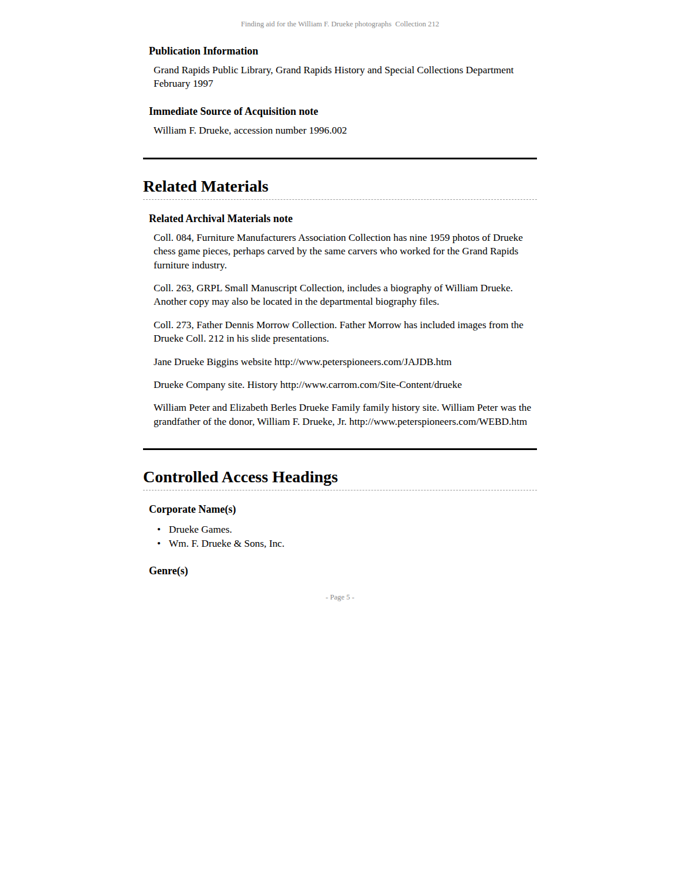Finding aid for the William F. Drueke photographs Collection 212
Publication Information
Grand Rapids Public Library, Grand Rapids History and Special Collections Department February 1997
Immediate Source of Acquisition note
William F. Drueke, accession number 1996.002
Related Materials
Related Archival Materials note
Coll. 084, Furniture Manufacturers Association Collection has nine 1959 photos of Drueke chess game pieces, perhaps carved by the same carvers who worked for the Grand Rapids furniture industry.
Coll. 263, GRPL Small Manuscript Collection, includes a biography of William Drueke. Another copy may also be located in the departmental biography files.
Coll. 273, Father Dennis Morrow Collection. Father Morrow has included images from the Drueke Coll. 212 in his slide presentations.
Jane Drueke Biggins website http://www.peterspioneers.com/JAJDB.htm
Drueke Company site. History http://www.carrom.com/Site-Content/drueke
William Peter and Elizabeth Berles Drueke Family family history site. William Peter was the grandfather of the donor, William F. Drueke, Jr. http://www.peterspioneers.com/WEBD.htm
Controlled Access Headings
Corporate Name(s)
Drueke Games.
Wm. F. Drueke & Sons, Inc.
Genre(s)
- Page 5 -